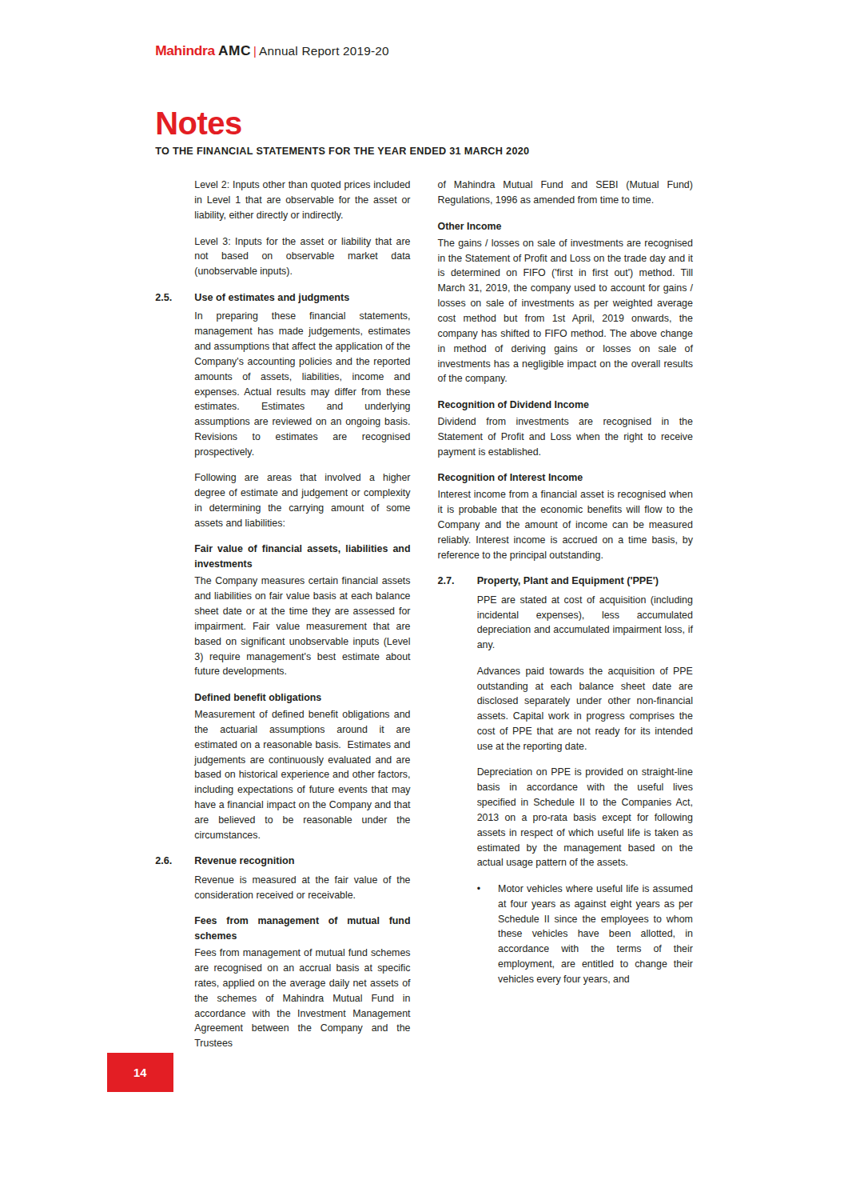Mahindra AMC|Annual Report 2019-20
Notes
To the Financial Statements for the Year Ended 31 March 2020
Level 2: Inputs other than quoted prices included in Level 1 that are observable for the asset or liability, either directly or indirectly.
Level 3: Inputs for the asset or liability that are not based on observable market data (unobservable inputs).
2.5.
Use of estimates and judgments
In preparing these financial statements, management has made judgements, estimates and assumptions that affect the application of the Company's accounting policies and the reported amounts of assets, liabilities, income and expenses. Actual results may differ from these estimates. Estimates and underlying assumptions are reviewed on an ongoing basis. Revisions to estimates are recognised prospectively.
Following are areas that involved a higher degree of estimate and judgement or complexity in determining the carrying amount of some assets and liabilities:
Fair value of financial assets, liabilities and investments
The Company measures certain financial assets and liabilities on fair value basis at each balance sheet date or at the time they are assessed for impairment. Fair value measurement that are based on significant unobservable inputs (Level 3) require management's best estimate about future developments.
Defined benefit obligations
Measurement of defined benefit obligations and the actuarial assumptions around it are estimated on a reasonable basis. Estimates and judgements are continuously evaluated and are based on historical experience and other factors, including expectations of future events that may have a financial impact on the Company and that are believed to be reasonable under the circumstances.
2.6.
Revenue recognition
Revenue is measured at the fair value of the consideration received or receivable.
Fees from management of mutual fund schemes
Fees from management of mutual fund schemes are recognised on an accrual basis at specific rates, applied on the average daily net assets of the schemes of Mahindra Mutual Fund in accordance with the Investment Management Agreement between the Company and the Trustees
of Mahindra Mutual Fund and SEBI (Mutual Fund) Regulations, 1996 as amended from time to time.
Other Income
The gains / losses on sale of investments are recognised in the Statement of Profit and Loss on the trade day and it is determined on FIFO ('first in first out') method. Till March 31, 2019, the company used to account for gains / losses on sale of investments as per weighted average cost method but from 1st April, 2019 onwards, the company has shifted to FIFO method. The above change in method of deriving gains or losses on sale of investments has a negligible impact on the overall results of the company.
Recognition of Dividend Income
Dividend from investments are recognised in the Statement of Profit and Loss when the right to receive payment is established.
Recognition of Interest Income
Interest income from a financial asset is recognised when it is probable that the economic benefits will flow to the Company and the amount of income can be measured reliably. Interest income is accrued on a time basis, by reference to the principal outstanding.
2.7.
Property, Plant and Equipment ('PPE')
PPE are stated at cost of acquisition (including incidental expenses), less accumulated depreciation and accumulated impairment loss, if any.
Advances paid towards the acquisition of PPE outstanding at each balance sheet date are disclosed separately under other non-financial assets. Capital work in progress comprises the cost of PPE that are not ready for its intended use at the reporting date.
Depreciation on PPE is provided on straight-line basis in accordance with the useful lives specified in Schedule II to the Companies Act, 2013 on a pro-rata basis except for following assets in respect of which useful life is taken as estimated by the management based on the actual usage pattern of the assets.
•
Motor vehicles where useful life is assumed at four years as against eight years as per Schedule II since the employees to whom these vehicles have been allotted, in accordance with the terms of their employment, are entitled to change their vehicles every four years, and
14